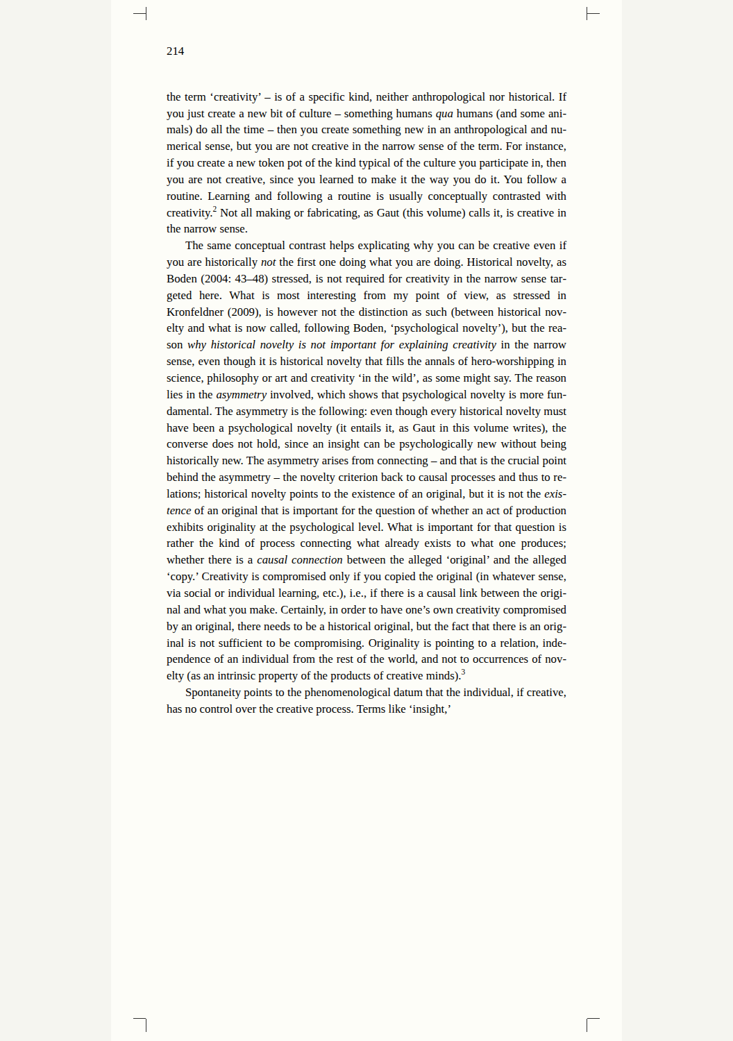214
the term ‘creativity’ – is of a specific kind, neither anthropological nor historical. If you just create a new bit of culture – something humans qua humans (and some animals) do all the time – then you create something new in an anthropological and numerical sense, but you are not creative in the narrow sense of the term. For instance, if you create a new token pot of the kind typical of the culture you participate in, then you are not creative, since you learned to make it the way you do it. You follow a routine. Learning and following a routine is usually conceptually contrasted with creativity.2 Not all making or fabricating, as Gaut (this volume) calls it, is creative in the narrow sense.
The same conceptual contrast helps explicating why you can be creative even if you are historically not the first one doing what you are doing. Historical novelty, as Boden (2004: 43–48) stressed, is not required for creativity in the narrow sense targeted here. What is most interesting from my point of view, as stressed in Kronfeldner (2009), is however not the distinction as such (between historical novelty and what is now called, following Boden, ‘psychological novelty’), but the reason why historical novelty is not important for explaining creativity in the narrow sense, even though it is historical novelty that fills the annals of hero-worshipping in science, philosophy or art and creativity ‘in the wild’, as some might say. The reason lies in the asymmetry involved, which shows that psychological novelty is more fundamental. The asymmetry is the following: even though every historical novelty must have been a psychological novelty (it entails it, as Gaut in this volume writes), the converse does not hold, since an insight can be psychologically new without being historically new. The asymmetry arises from connecting – and that is the crucial point behind the asymmetry – the novelty criterion back to causal processes and thus to relations; historical novelty points to the existence of an original, but it is not the existence of an original that is important for the question of whether an act of production exhibits originality at the psychological level. What is important for that question is rather the kind of process connecting what already exists to what one produces; whether there is a causal connection between the alleged ‘original’ and the alleged ‘copy.’ Creativity is compromised only if you copied the original (in whatever sense, via social or individual learning, etc.), i.e., if there is a causal link between the original and what you make. Certainly, in order to have one’s own creativity compromised by an original, there needs to be a historical original, but the fact that there is an original is not sufficient to be compromising. Originality is pointing to a relation, independence of an individual from the rest of the world, and not to occurrences of novelty (as an intrinsic property of the products of creative minds).3
Spontaneity points to the phenomenological datum that the individual, if creative, has no control over the creative process. Terms like ‘insight,’